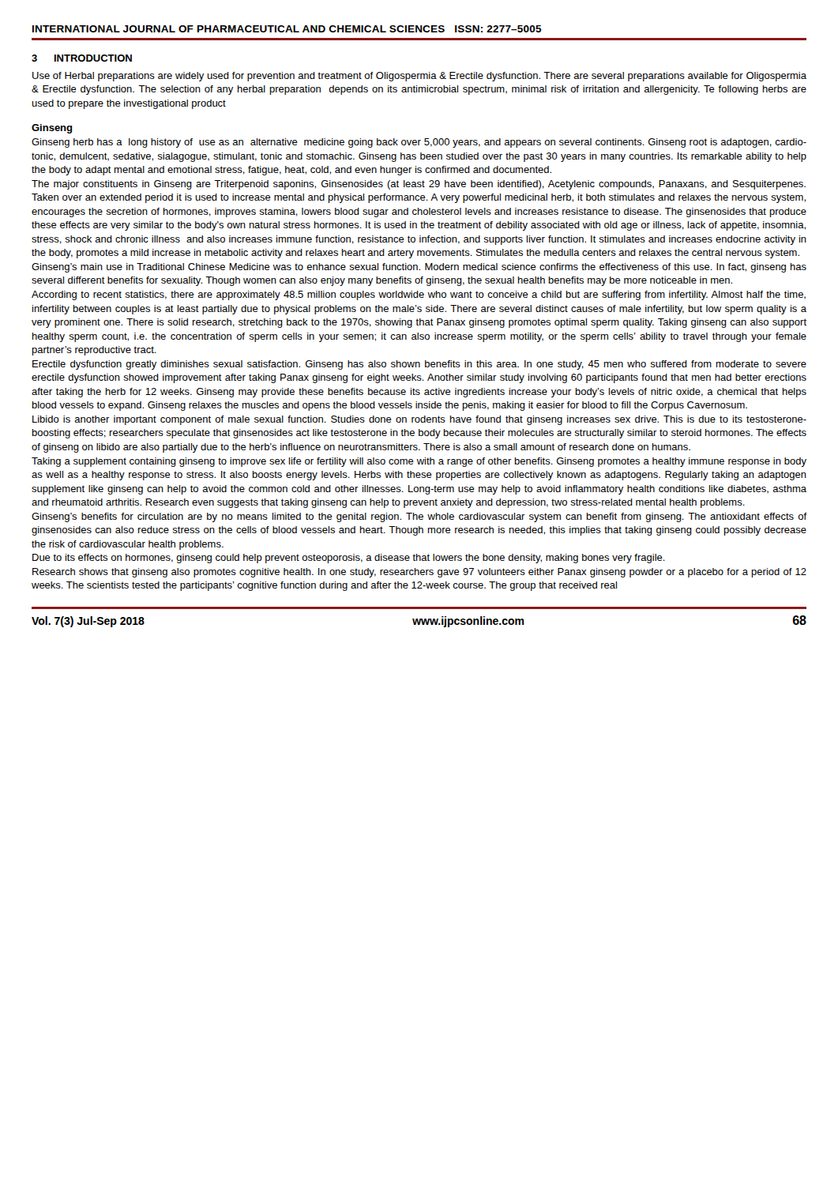INTERNATIONAL JOURNAL OF PHARMACEUTICAL AND CHEMICAL SCIENCES ISSN: 2277–5005
3 INTRODUCTION
Use of Herbal preparations are widely used for prevention and treatment of Oligospermia & Erectile dysfunction. There are several preparations available for Oligospermia & Erectile dysfunction. The selection of any herbal preparation depends on its antimicrobial spectrum, minimal risk of irritation and allergenicity. Te following herbs are used to prepare the investigational product
Ginseng
Ginseng herb has a long history of use as an alternative medicine going back over 5,000 years, and appears on several continents. Ginseng root is adaptogen, cardio-tonic, demulcent, sedative, sialagogue, stimulant, tonic and stomachic. Ginseng has been studied over the past 30 years in many countries. Its remarkable ability to help the body to adapt mental and emotional stress, fatigue, heat, cold, and even hunger is confirmed and documented.
The major constituents in Ginseng are Triterpenoid saponins, Ginsenosides (at least 29 have been identified), Acetylenic compounds, Panaxans, and Sesquiterpenes. Taken over an extended period it is used to increase mental and physical performance. A very powerful medicinal herb, it both stimulates and relaxes the nervous system, encourages the secretion of hormones, improves stamina, lowers blood sugar and cholesterol levels and increases resistance to disease. The ginsenosides that produce these effects are very similar to the body's own natural stress hormones. It is used in the treatment of debility associated with old age or illness, lack of appetite, insomnia, stress, shock and chronic illness and also increases immune function, resistance to infection, and supports liver function. It stimulates and increases endocrine activity in the body, promotes a mild increase in metabolic activity and relaxes heart and artery movements. Stimulates the medulla centers and relaxes the central nervous system.
Ginseng’s main use in Traditional Chinese Medicine was to enhance sexual function. Modern medical science confirms the effectiveness of this use. In fact, ginseng has several different benefits for sexuality. Though women can also enjoy many benefits of ginseng, the sexual health benefits may be more noticeable in men.
According to recent statistics, there are approximately 48.5 million couples worldwide who want to conceive a child but are suffering from infertility. Almost half the time, infertility between couples is at least partially due to physical problems on the male’s side. There are several distinct causes of male infertility, but low sperm quality is a very prominent one. There is solid research, stretching back to the 1970s, showing that Panax ginseng promotes optimal sperm quality. Taking ginseng can also support healthy sperm count, i.e. the concentration of sperm cells in your semen; it can also increase sperm motility, or the sperm cells’ ability to travel through your female partner’s reproductive tract.
Erectile dysfunction greatly diminishes sexual satisfaction. Ginseng has also shown benefits in this area. In one study, 45 men who suffered from moderate to severe erectile dysfunction showed improvement after taking Panax ginseng for eight weeks. Another similar study involving 60 participants found that men had better erections after taking the herb for 12 weeks. Ginseng may provide these benefits because its active ingredients increase your body’s levels of nitric oxide, a chemical that helps blood vessels to expand. Ginseng relaxes the muscles and opens the blood vessels inside the penis, making it easier for blood to fill the Corpus Cavernosum.
Libido is another important component of male sexual function. Studies done on rodents have found that ginseng increases sex drive. This is due to its testosterone-boosting effects; researchers speculate that ginsenosides act like testosterone in the body because their molecules are structurally similar to steroid hormones. The effects of ginseng on libido are also partially due to the herb’s influence on neurotransmitters. There is also a small amount of research done on humans.
Taking a supplement containing ginseng to improve sex life or fertility will also come with a range of other benefits. Ginseng promotes a healthy immune response in body as well as a healthy response to stress. It also boosts energy levels. Herbs with these properties are collectively known as adaptogens. Regularly taking an adaptogen supplement like ginseng can help to avoid the common cold and other illnesses. Long-term use may help to avoid inflammatory health conditions like diabetes, asthma and rheumatoid arthritis. Research even suggests that taking ginseng can help to prevent anxiety and depression, two stress-related mental health problems.
Ginseng’s benefits for circulation are by no means limited to the genital region. The whole cardiovascular system can benefit from ginseng. The antioxidant effects of ginsenosides can also reduce stress on the cells of blood vessels and heart. Though more research is needed, this implies that taking ginseng could possibly decrease the risk of cardiovascular health problems.
Due to its effects on hormones, ginseng could help prevent osteoporosis, a disease that lowers the bone density, making bones very fragile.
Research shows that ginseng also promotes cognitive health. In one study, researchers gave 97 volunteers either Panax ginseng powder or a placebo for a period of 12 weeks. The scientists tested the participants’ cognitive function during and after the 12-week course. The group that received real
Vol. 7(3) Jul-Sep 2018 www.ijpcsonline.com 68